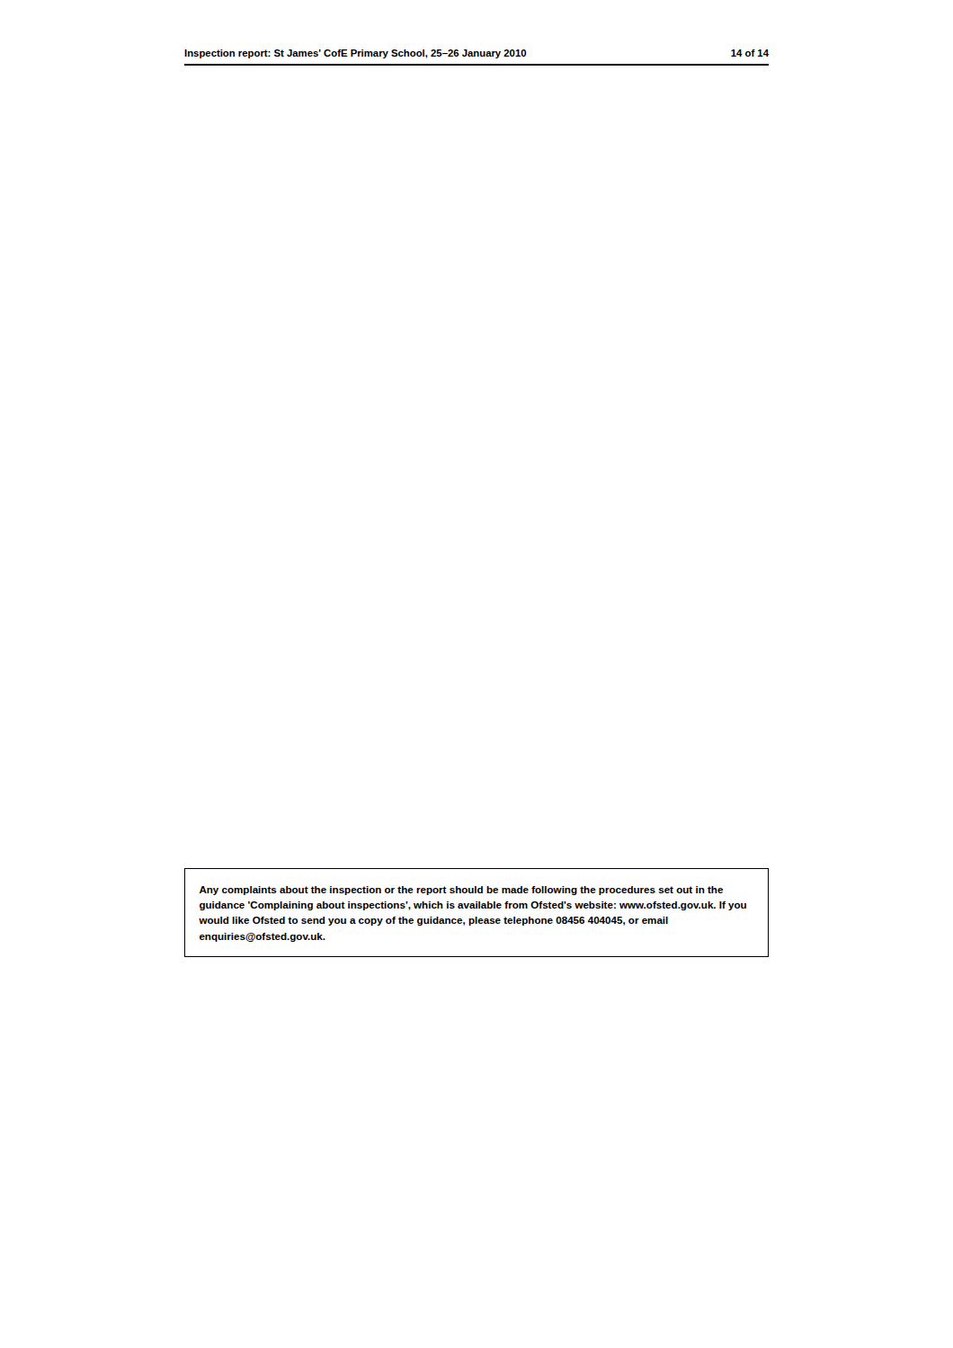Inspection report: St James' CofE Primary School, 25–26 January 2010
14 of 14
Any complaints about the inspection or the report should be made following the procedures set out in the guidance 'Complaining about inspections', which is available from Ofsted's website: www.ofsted.gov.uk. If you would like Ofsted to send you a copy of the guidance, please telephone 08456 404045, or email enquiries@ofsted.gov.uk.